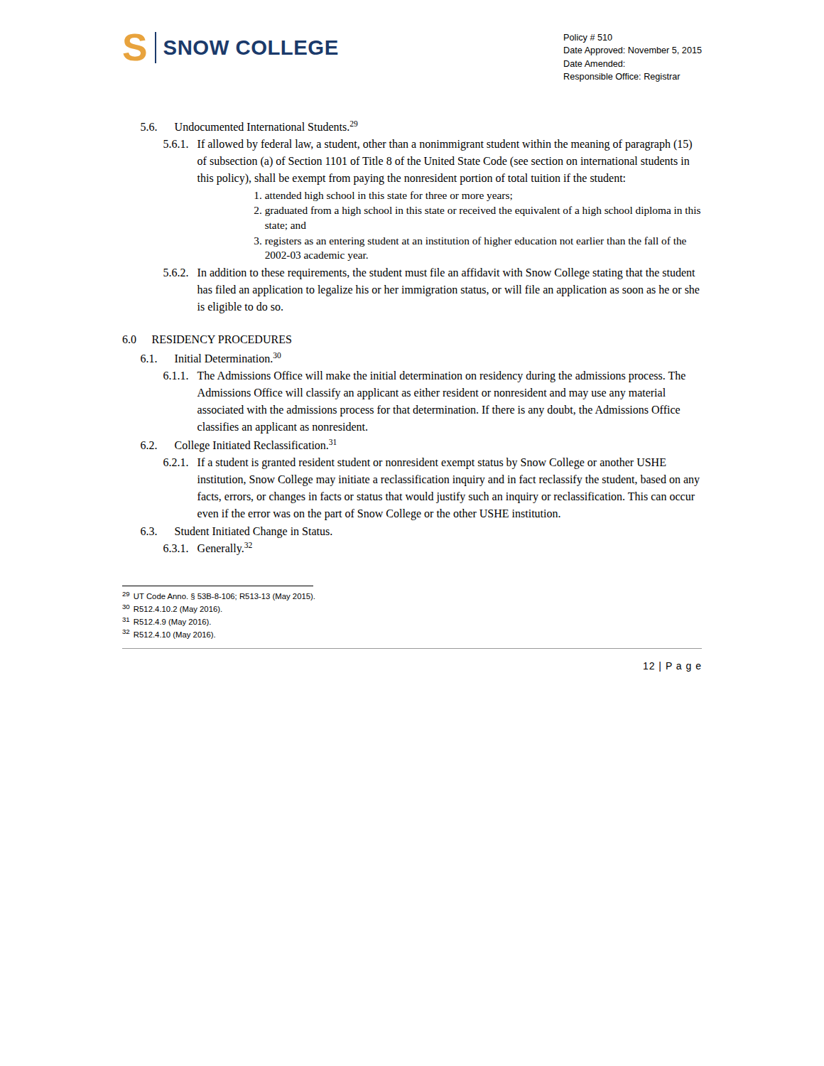S
SNOW COLLEGE
Policy # 510
Date Approved: November 5, 2015
Date Amended:
Responsible Office: Registrar
5.6. Undocumented International Students.29
5.6.1. If allowed by federal law, a student, other than a nonimmigrant student within the meaning of paragraph (15) of subsection (a) of Section 1101 of Title 8 of the United State Code (see section on international students in this policy), shall be exempt from paying the nonresident portion of total tuition if the student:
attended high school in this state for three or more years;
graduated from a high school in this state or received the equivalent of a high school diploma in this state; and
registers as an entering student at an institution of higher education not earlier than the fall of the 2002-03 academic year.
5.6.2. In addition to these requirements, the student must file an affidavit with Snow College stating that the student has filed an application to legalize his or her immigration status, or will file an application as soon as he or she is eligible to do so.
6.0 RESIDENCY PROCEDURES
6.1. Initial Determination.30
6.1.1. The Admissions Office will make the initial determination on residency during the admissions process. The Admissions Office will classify an applicant as either resident or nonresident and may use any material associated with the admissions process for that determination. If there is any doubt, the Admissions Office classifies an applicant as nonresident.
6.2. College Initiated Reclassification.31
6.2.1. If a student is granted resident student or nonresident exempt status by Snow College or another USHE institution, Snow College may initiate a reclassification inquiry and in fact reclassify the student, based on any facts, errors, or changes in facts or status that would justify such an inquiry or reclassification. This can occur even if the error was on the part of Snow College or the other USHE institution.
6.3. Student Initiated Change in Status.
6.3.1. Generally.32
29 UT Code Anno. § 53B-8-106; R513-13 (May 2015).
30 R512.4.10.2 (May 2016).
31 R512.4.9 (May 2016).
32 R512.4.10 (May 2016).
12 | P a g e